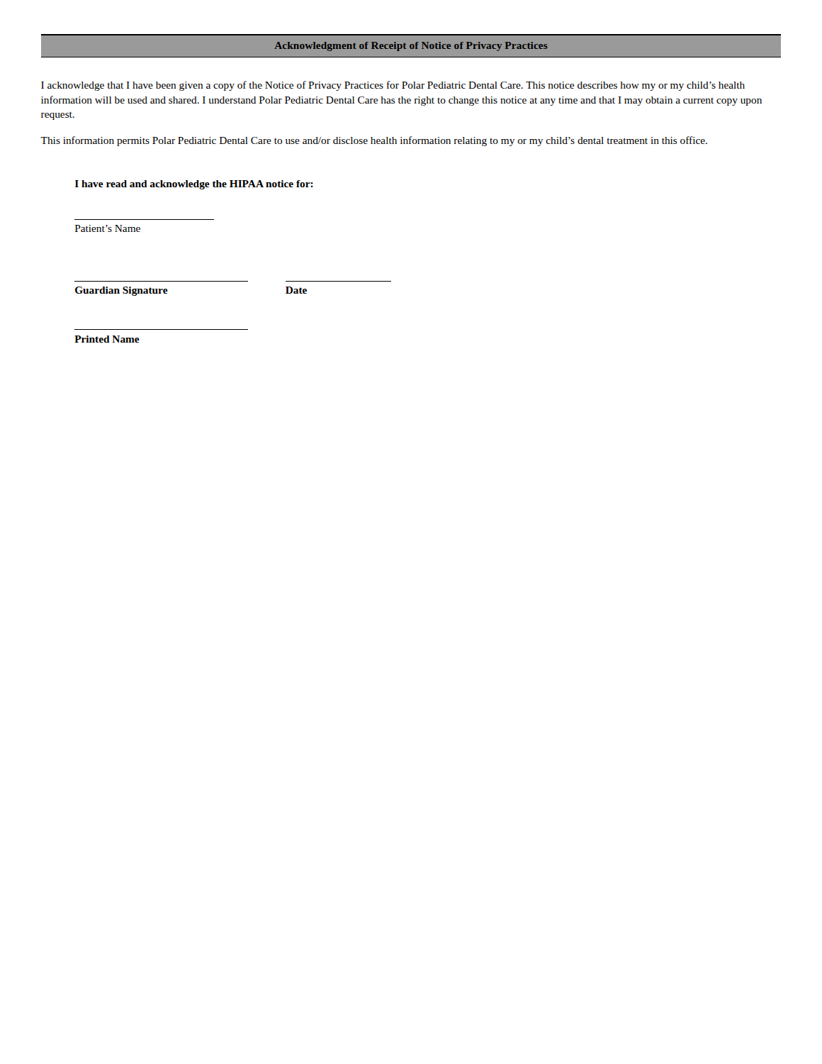Acknowledgment of Receipt of Notice of Privacy Practices
I acknowledge that I have been given a copy of the Notice of Privacy Practices for Polar Pediatric Dental Care. This notice describes how my or my child’s health information will be used and shared. I understand Polar Pediatric Dental Care has the right to change this notice at any time and that I may obtain a current copy upon request.
This information permits Polar Pediatric Dental Care to use and/or disclose health information relating to my or my child’s dental treatment in this office.
I have read and acknowledge the HIPAA notice for:
Patient’s Name
Guardian Signature
Date
Printed Name